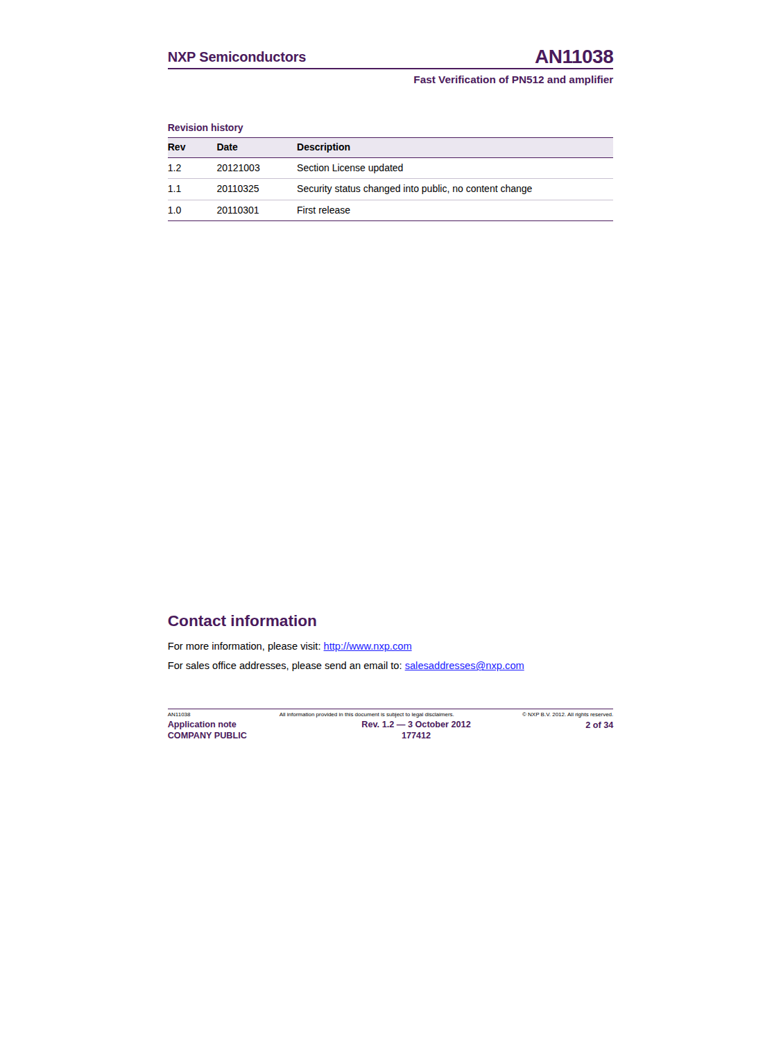NXP Semiconductors
AN11038
Fast Verification of PN512 and amplifier
Revision history
| Rev | Date | Description |
| --- | --- | --- |
| 1.2 | 20121003 | Section License updated |
| 1.1 | 20110325 | Security status changed into public, no content change |
| 1.0 | 20110301 | First release |
Contact information
For more information, please visit: http://www.nxp.com
For sales office addresses, please send an email to: salesaddresses@nxp.com
AN11038
All information provided in this document is subject to legal disclaimers.
© NXP B.V. 2012. All rights reserved.
Application note
COMPANY PUBLIC
Rev. 1.2 — 3 October 2012
177412
2 of 34